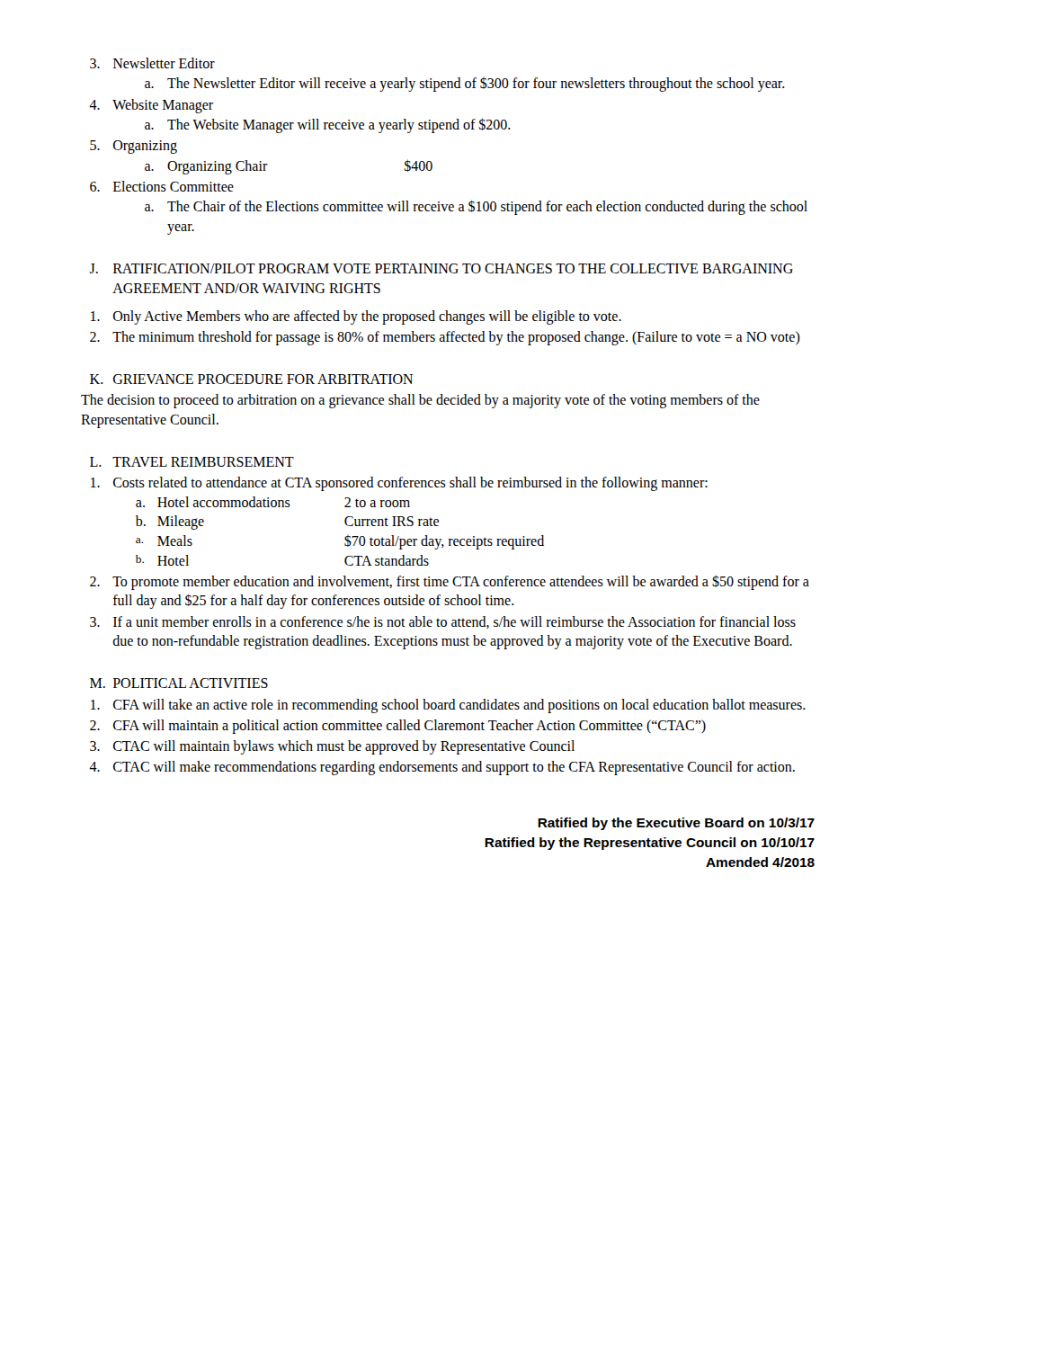3. Newsletter Editor
a. The Newsletter Editor will receive a yearly stipend of $300 for four newsletters throughout the school year.
4. Website Manager
a. The Website Manager will receive a yearly stipend of $200.
5. Organizing
a. Organizing Chair$400
6. Elections Committee
a. The Chair of the Elections committee will receive a $100 stipend for each election conducted during the school year.
J. RATIFICATION/PILOT PROGRAM VOTE PERTAINING TO CHANGES TO THE COLLECTIVE BARGAINING AGREEMENT AND/OR WAIVING RIGHTS
1. Only Active Members who are affected by the proposed changes will be eligible to vote.
2. The minimum threshold for passage is 80% of members affected by the proposed change. (Failure to vote = a NO vote)
K. GRIEVANCE PROCEDURE FOR ARBITRATION
The decision to proceed to arbitration on a grievance shall be decided by a majority vote of the voting members of the Representative Council.
L. TRAVEL REIMBURSEMENT
1. Costs related to attendance at CTA sponsored conferences shall be reimbursed in the following manner:
| a. | Hotel accommodations | 2 to a room |
| b. | Mileage | Current IRS rate |
| a. | Meals | $70 total/per day, receipts required |
| b. | Hotel | CTA standards |
2. To promote member education and involvement, first time CTA conference attendees will be awarded a $50 stipend for a full day and $25 for a half day for conferences outside of school time.
3. If a unit member enrolls in a conference s/he is not able to attend, s/he will reimburse the Association for financial loss due to non-refundable registration deadlines. Exceptions must be approved by a majority vote of the Executive Board.
M. POLITICAL ACTIVITIES
1. CFA will take an active role in recommending school board candidates and positions on local education ballot measures.
2. CFA will maintain a political action committee called Claremont Teacher Action Committee (“CTAC”)
3. CTAC will maintain bylaws which must be approved by Representative Council
4. CTAC will make recommendations regarding endorsements and support to the CFA Representative Council for action.
Ratified by the Executive Board on 10/3/17
Ratified by the Representative Council on 10/10/17
Amended 4/2018